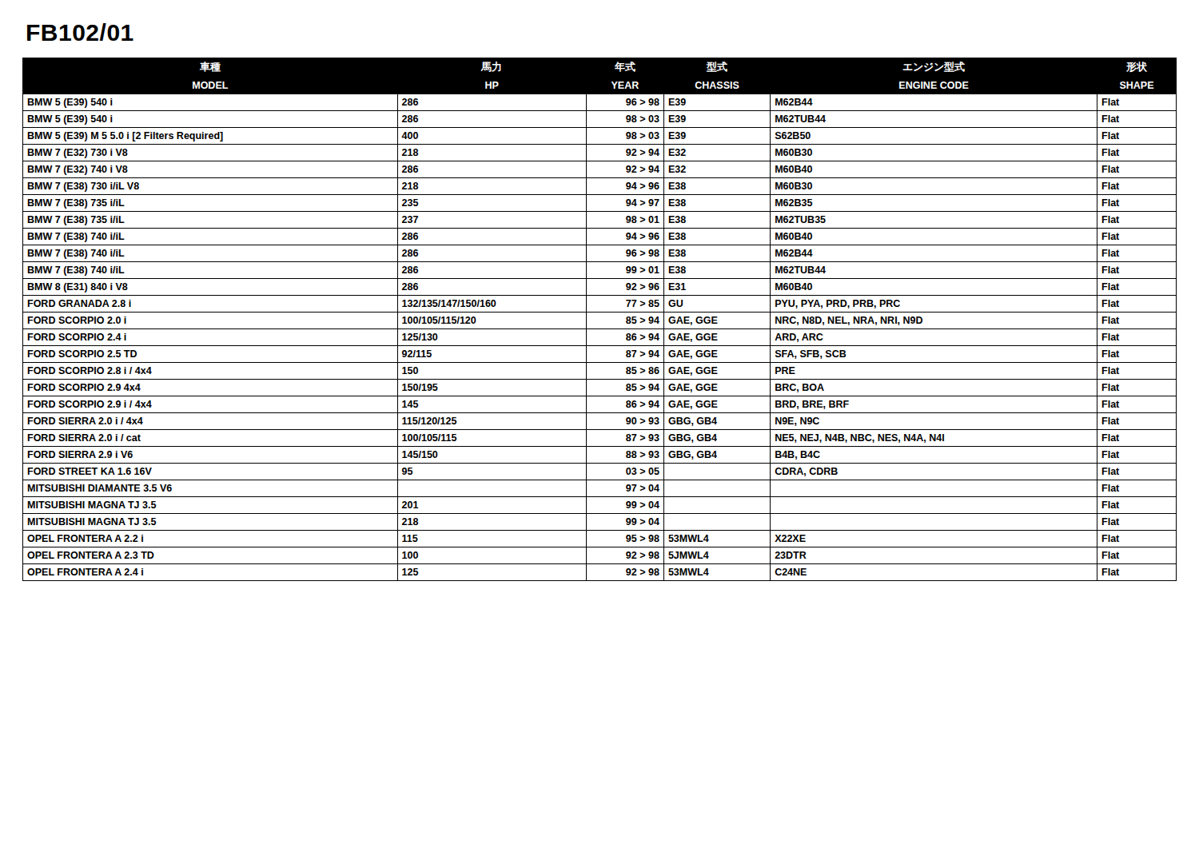FB102/01
| 車種 | 馬力 | 年式 | 型式 | エンジン型式 | 形状 |
| --- | --- | --- | --- | --- | --- |
| MODEL | HP | YEAR | CHASSIS | ENGINE CODE | SHAPE |
| BMW 5 (E39) 540 i | 286 | 96 > 98 | E39 | M62B44 | Flat |
| BMW 5 (E39) 540 i | 286 | 98 > 03 | E39 | M62TUB44 | Flat |
| BMW 5 (E39) M 5 5.0 i [2 Filters Required] | 400 | 98 > 03 | E39 | S62B50 | Flat |
| BMW 7 (E32) 730 i V8 | 218 | 92 > 94 | E32 | M60B30 | Flat |
| BMW 7 (E32) 740 i V8 | 286 | 92 > 94 | E32 | M60B40 | Flat |
| BMW 7 (E38) 730 i/iL V8 | 218 | 94 > 96 | E38 | M60B30 | Flat |
| BMW 7 (E38) 735 i/iL | 235 | 94 > 97 | E38 | M62B35 | Flat |
| BMW 7 (E38) 735 i/iL | 237 | 98 > 01 | E38 | M62TUB35 | Flat |
| BMW 7 (E38) 740 i/iL | 286 | 94 > 96 | E38 | M60B40 | Flat |
| BMW 7 (E38) 740 i/iL | 286 | 96 > 98 | E38 | M62B44 | Flat |
| BMW 7 (E38) 740 i/iL | 286 | 99 > 01 | E38 | M62TUB44 | Flat |
| BMW 8 (E31) 840 i V8 | 286 | 92 > 96 | E31 | M60B40 | Flat |
| FORD GRANADA 2.8 i | 132/135/147/150/160 | 77 > 85 | GU | PYU, PYA, PRD, PRB, PRC | Flat |
| FORD SCORPIO 2.0 i | 100/105/115/120 | 85 > 94 | GAE, GGE | NRC, N8D, NEL, NRA, NRI, N9D | Flat |
| FORD SCORPIO 2.4 i | 125/130 | 86 > 94 | GAE, GGE | ARD, ARC | Flat |
| FORD SCORPIO 2.5 TD | 92/115 | 87 > 94 | GAE, GGE | SFA, SFB, SCB | Flat |
| FORD SCORPIO 2.8 i / 4x4 | 150 | 85 > 86 | GAE, GGE | PRE | Flat |
| FORD SCORPIO 2.9 4x4 | 150/195 | 85 > 94 | GAE, GGE | BRC, BOA | Flat |
| FORD SCORPIO 2.9 i / 4x4 | 145 | 86 > 94 | GAE, GGE | BRD, BRE, BRF | Flat |
| FORD SIERRA 2.0 i / 4x4 | 115/120/125 | 90 > 93 | GBG, GB4 | N9E, N9C | Flat |
| FORD SIERRA 2.0 i / cat | 100/105/115 | 87 > 93 | GBG, GB4 | NE5, NEJ, N4B, NBC, NES, N4A, N4I | Flat |
| FORD SIERRA 2.9 i V6 | 145/150 | 88 > 93 | GBG, GB4 | B4B, B4C | Flat |
| FORD STREET KA 1.6 16V | 95 | 03 > 05 | | CDRA, CDRB | Flat |
| MITSUBISHI DIAMANTE 3.5 V6 | | 97 > 04 | | | Flat |
| MITSUBISHI MAGNA TJ 3.5 | 201 | 99 > 04 | | | Flat |
| MITSUBISHI MAGNA TJ 3.5 | 218 | 99 > 04 | | | Flat |
| OPEL FRONTERA A 2.2 i | 115 | 95 > 98 | 53MWL4 | X22XE | Flat |
| OPEL FRONTERA A 2.3 TD | 100 | 92 > 98 | 5JMWL4 | 23DTR | Flat |
| OPEL FRONTERA A 2.4 i | 125 | 92 > 98 | 53MWL4 | C24NE | Flat |